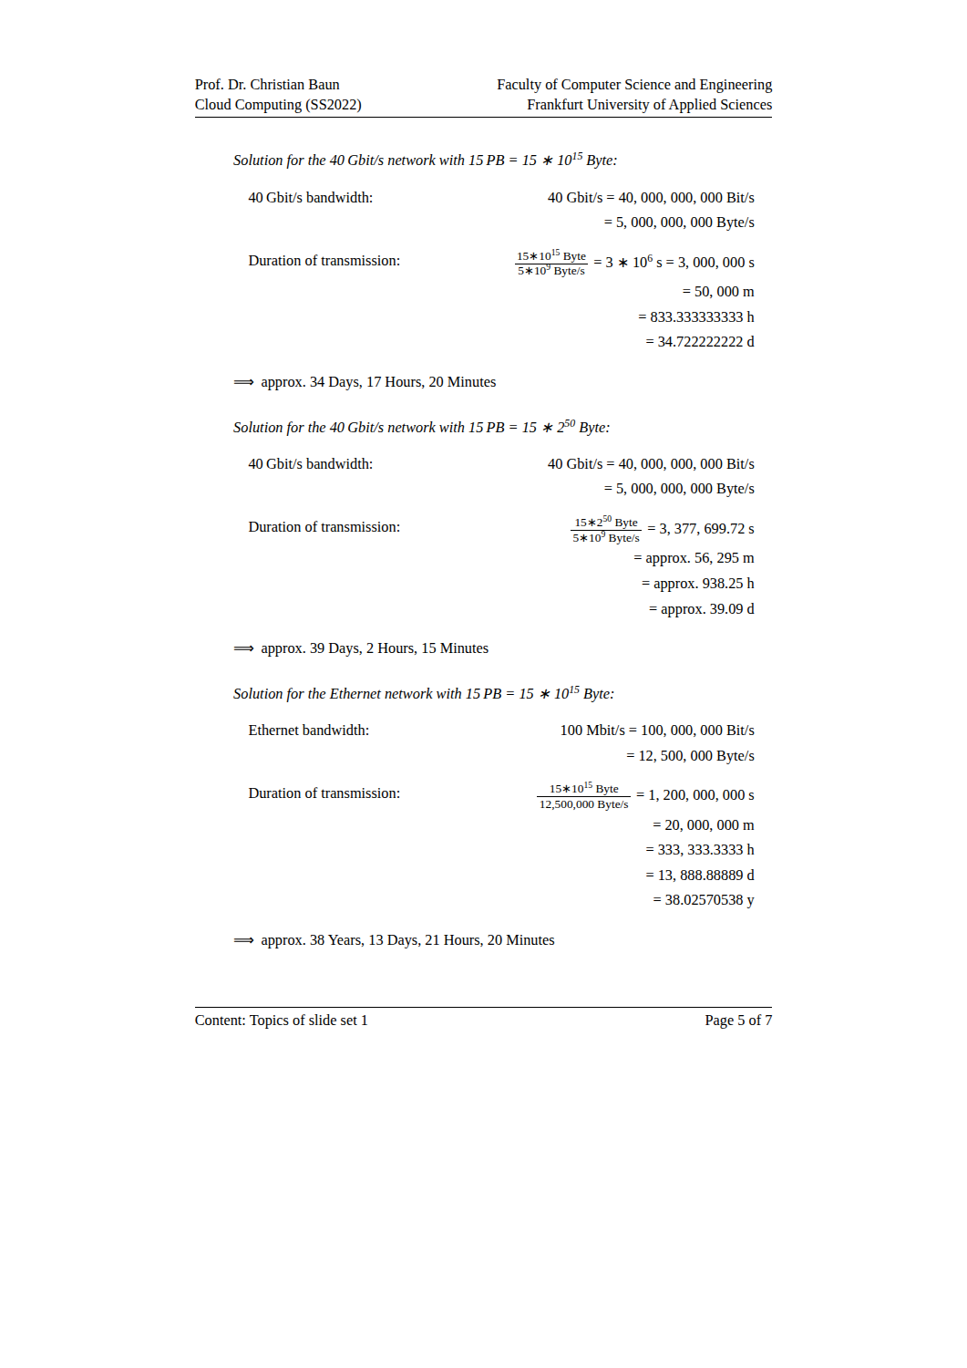| Prof. Dr. Christian Baun | Faculty of Computer Science and Engineering |
| Cloud Computing (SS2022) | Frankfurt University of Applied Sciences |
Solution for the 40 Gbit/s network with 15 PB = 15 ∗ 1015 Byte:
| 40 Gbit/s bandwidth: | 40 Gbit/s = 40, 000, 000, 000 Bit/s |
| | = 5, 000, 000, 000 Byte/s |
| Duration of transmission: | 15∗10 15 Byte 5∗10 9 Byte/s = 3 ∗ 10 6 s = 3, 000, 000 s |
| | = 50, 000 m |
| | = 833.333333333 h |
| | = 34.722222222 d |
⟹approx. 34 Days, 17 Hours, 20 Minutes
Solution for the 40 Gbit/s network with 15 PB = 15 ∗ 250 Byte:
| 40 Gbit/s bandwidth: | 40 Gbit/s = 40, 000, 000, 000 Bit/s |
| | = 5, 000, 000, 000 Byte/s |
| Duration of transmission: | 15∗2 50 Byte 5∗10 9 Byte/s = 3, 377, 699.72 s |
| | = approx. 56, 295 m |
| | = approx. 938.25 h |
| | = approx. 39.09 d |
⟹approx. 39 Days, 2 Hours, 15 Minutes
Solution for the Ethernet network with 15 PB = 15 ∗ 1015 Byte:
| Ethernet bandwidth: | 100 Mbit/s = 100, 000, 000 Bit/s |
| | = 12, 500, 000 Byte/s |
| Duration of transmission: | 15∗10 15 Byte 12,500,000 Byte/s = 1, 200, 000, 000 s |
| | = 20, 000, 000 m |
| | = 333, 333.3333 h |
| | = 13, 888.88889 d |
| | = 38.02570538 y |
⟹approx. 38 Years, 13 Days, 21 Hours, 20 Minutes
| Content: Topics of slide set 1 | Page 5 of 7 |